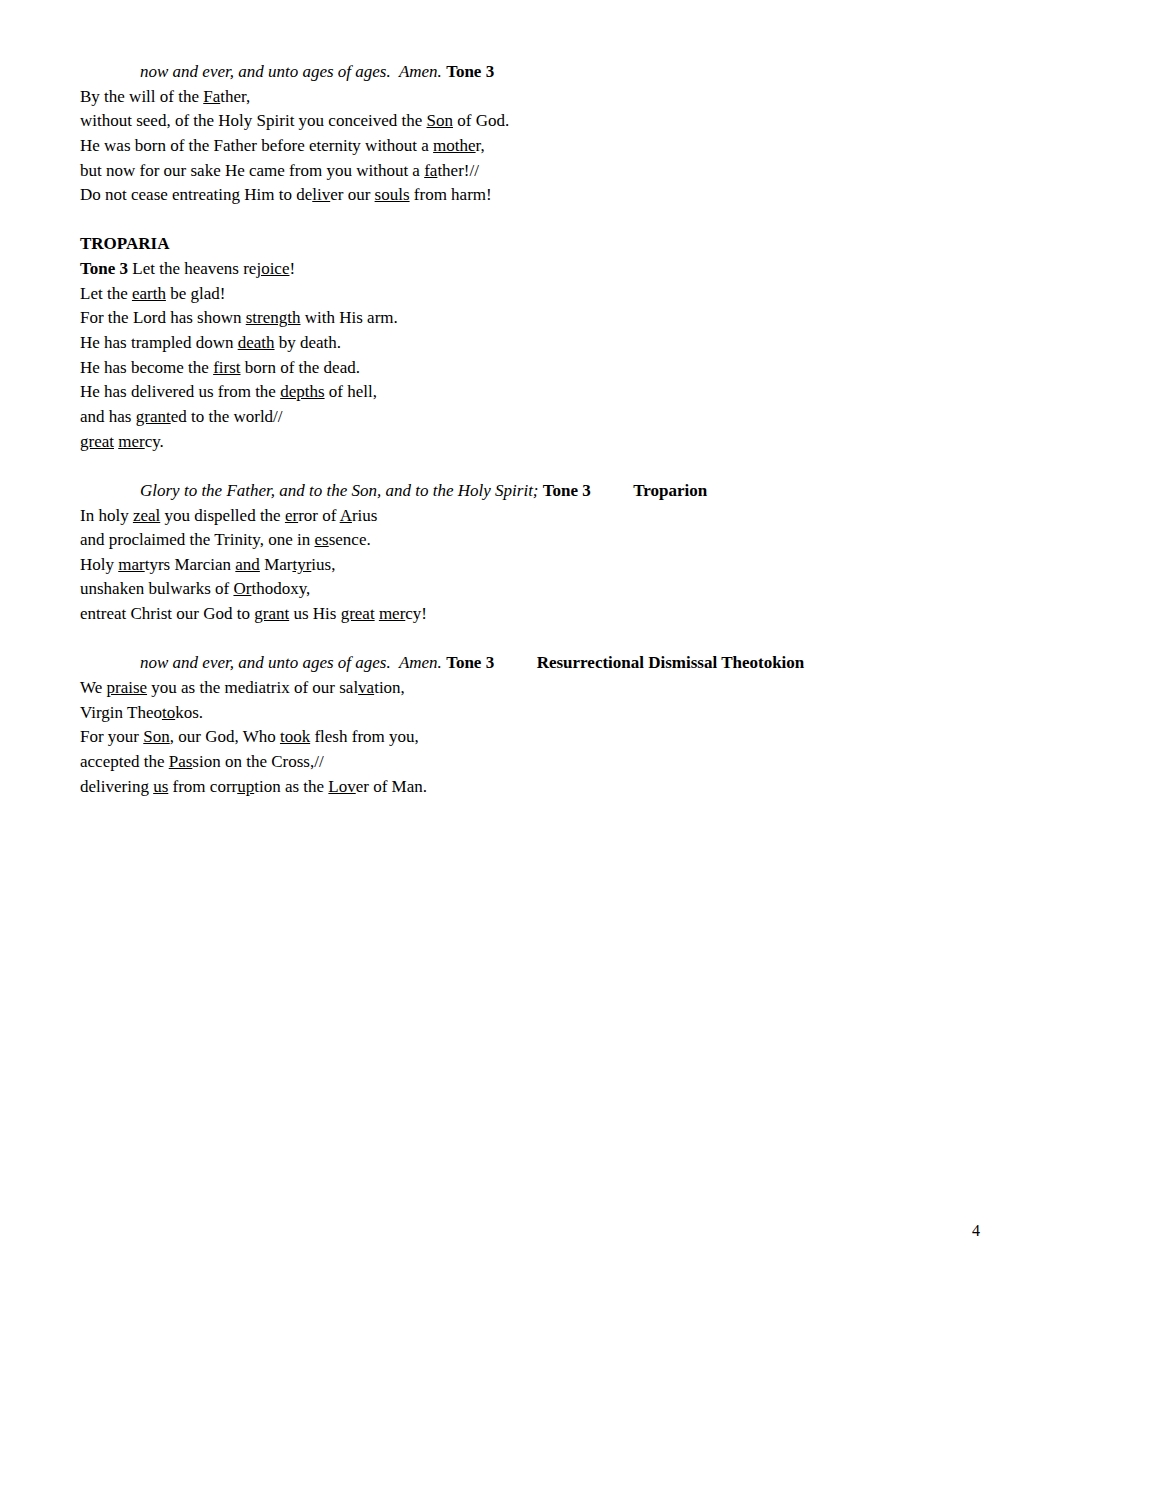now and ever, and unto ages of ages. Amen. Tone 3
By the will of the Father,
without seed, of the Holy Spirit you conceived the Son of God.
He was born of the Father before eternity without a mother,
but now for our sake He came from you without a father!//
Do not cease entreating Him to deliver our souls from harm!
TROPARIA
Tone 3 Let the heavens rejoice!
Let the earth be glad!
For the Lord has shown strength with His arm.
He has trampled down death by death.
He has become the first born of the dead.
He has delivered us from the depths of hell,
and has granted to the world//
great mercy.
Glory to the Father, and to the Son, and to the Holy Spirit; Tone 3 Troparion
In holy zeal you dispelled the error of Arius
and proclaimed the Trinity, one in essence.
Holy martyrs Marcian and Martyrius,
unshaken bulwarks of Orthodoxy,
entreat Christ our God to grant us His great mercy!
now and ever, and unto ages of ages. Amen. Tone 3 Resurrectional Dismissal Theotokion
We praise you as the mediatrix of our salvation,
Virgin Theotokos.
For your Son, our God, Who took flesh from you,
accepted the Passion on the Cross,//
delivering us from corruption as the Lover of Man.
4